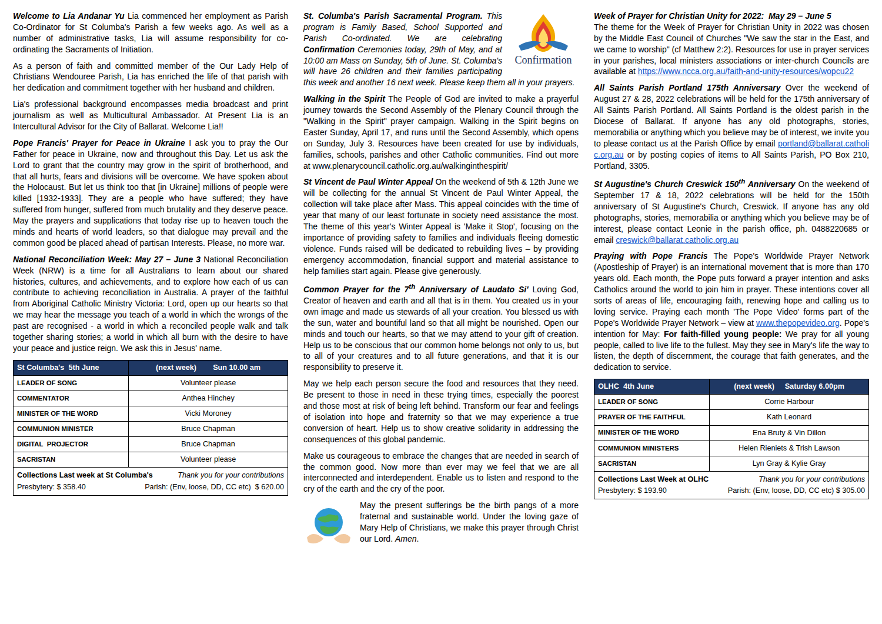Welcome to Lia Andanar Yu Lia commenced her employment as Parish Co-Ordinator for St Columba's Parish a few weeks ago. As well as a number of administrative tasks, Lia will assume responsibility for co-ordinating the Sacraments of Initiation.
As a person of faith and committed member of the Our Lady Help of Christians Wendouree Parish, Lia has enriched the life of that parish with her dedication and commitment together with her husband and children.
Lia's professional background encompasses media broadcast and print journalism as well as Multicultural Ambassador. At Present Lia is an Intercultural Advisor for the City of Ballarat. Welcome Lia!!
Pope Francis' Prayer for Peace in Ukraine I ask you to pray the Our Father for peace in Ukraine, now and throughout this Day. Let us ask the Lord to grant that the country may grow in the spirit of brotherhood, and that all hurts, fears and divisions will be overcome. We have spoken about the Holocaust. But let us think too that [in Ukraine] millions of people were killed [1932-1933]. They are a people who have suffered; they have suffered from hunger, suffered from much brutality and they deserve peace. May the prayers and supplications that today rise up to heaven touch the minds and hearts of world leaders, so that dialogue may prevail and the common good be placed ahead of partisan Interests. Please, no more war.
National Reconciliation Week: May 27 – June 3 National Reconciliation Week (NRW) is a time for all Australians to learn about our shared histories, cultures, and achievements, and to explore how each of us can contribute to achieving reconciliation in Australia. A prayer of the faithful from Aboriginal Catholic Ministry Victoria: Lord, open up our hearts so that we may hear the message you teach of a world in which the wrongs of the past are recognised - a world in which a reconciled people walk and talk together sharing stories; a world in which all burn with the desire to have your peace and justice reign. We ask this in Jesus' name.
| St Columba's 5th June | (next week) Sun 10.00 am |
| --- | --- |
| Leader of Song | Volunteer please |
| Commentator | Anthea Hinchey |
| Minister of the Word | Vicki Moroney |
| Communion Minister | Bruce Chapman |
| Digital Projector | Bruce Chapman |
| Sacristan | Volunteer please |
Collections Last week at St Columba's Thank you for your contributions
Presbytery: $ 358.40 Parish: (Env, loose, DD, CC etc) $ 620.00
Confirmation
St. Columba's Parish Sacramental Program. This program is Family Based, School Supported and Parish Co-ordinated. We are celebrating Confirmation Ceremonies today, 29th of May, and at 10:00 am Mass on Sunday, 5th of June. St. Columba's will have 26 children and their families participating this week and another 16 next week. Please keep them all in your prayers.
Walking in the Spirit The People of God are invited to make a prayerful journey towards the Second Assembly of the Plenary Council through the "Walking in the Spirit" prayer campaign. Walking in the Spirit begins on Easter Sunday, April 17, and runs until the Second Assembly, which opens on Sunday, July 3. Resources have been created for use by individuals, families, schools, parishes and other Catholic communities. Find out more at www.plenarycouncil.catholic.org.au/walkinginthespirit/
St Vincent de Paul Winter Appeal On the weekend of 5th & 12th June we will be collecting for the annual St Vincent de Paul Winter Appeal, the collection will take place after Mass. This appeal coincides with the time of year that many of our least fortunate in society need assistance the most. The theme of this year's Winter Appeal is 'Make it Stop', focusing on the importance of providing safety to families and individuals fleeing domestic violence. Funds raised will be dedicated to rebuilding lives – by providing emergency accommodation, financial support and material assistance to help families start again. Please give generously.
Common Prayer for the 7th Anniversary of Laudato Si' Loving God, Creator of heaven and earth and all that is in them. You created us in your own image and made us stewards of all your creation. You blessed us with the sun, water and bountiful land so that all might be nourished. Open our minds and touch our hearts, so that we may attend to your gift of creation. Help us to be conscious that our common home belongs not only to us, but to all of your creatures and to all future generations, and that it is our responsibility to preserve it.
May we help each person secure the food and resources that they need. Be present to those in need in these trying times, especially the poorest and those most at risk of being left behind. Transform our fear and feelings of isolation into hope and fraternity so that we may experience a true conversion of heart. Help us to show creative solidarity in addressing the consequences of this global pandemic.
Make us courageous to embrace the changes that are needed in search of the common good. Now more than ever may we feel that we are all interconnected and interdependent. Enable us to listen and respond to the cry of the earth and the cry of the poor.
May the present sufferings be the birth pangs of a more fraternal and sustainable world. Under the loving gaze of Mary Help of Christians, we make this prayer through Christ our Lord. Amen.
Week of Prayer for Christian Unity for 2022: May 29 – June 5
The theme for the Week of Prayer for Christian Unity in 2022 was chosen by the Middle East Council of Churches "We saw the star in the East, and we came to worship" (cf Matthew 2:2). Resources for use in prayer services in your parishes, local ministers associations or inter-church Councils are available at https://www.ncca.org.au/faith-and-unity-resources/wopcu22
All Saints Parish Portland 175th Anniversary Over the weekend of August 27 & 28, 2022 celebrations will be held for the 175th anniversary of All Saints Parish Portland. All Saints Portland is the oldest parish in the Diocese of Ballarat. If anyone has any old photographs, stories, memorabilia or anything which you believe may be of interest, we invite you to please contact us at the Parish Office by email portland@ballarat.catholic.org.au or by posting copies of items to All Saints Parish, PO Box 210, Portland, 3305.
St Augustine's Church Creswick 150th Anniversary On the weekend of September 17 & 18, 2022 celebrations will be held for the 150th anniversary of St Augustine's Church, Creswick. If anyone has any old photographs, stories, memorabilia or anything which you believe may be of interest, please contact Leonie in the parish office, ph. 0488220685 or email creswick@ballarat.catholic.org.au
Praying with Pope Francis The Pope's Worldwide Prayer Network (Apostleship of Prayer) is an international movement that is more than 170 years old. Each month, the Pope puts forward a prayer intention and asks Catholics around the world to join him in prayer. These intentions cover all sorts of areas of life, encouraging faith, renewing hope and calling us to loving service. Praying each month 'The Pope Video' forms part of the Pope's Worldwide Prayer Network – view at www.thepopevideo.org. Pope's intention for May: For faith-filled young people: We pray for all young people, called to live life to the fullest. May they see in Mary's life the way to listen, the depth of discernment, the courage that faith generates, and the dedication to service.
| OLHC 4th June | (next week) Saturday 6.00pm |
| --- | --- |
| Leader of Song | Corrie Harbour |
| Prayer of the Faithful | Kath Leonard |
| Minister of the Word | Ena Bruty & Vin Dillon |
| Communion Ministers | Helen Rieniets & Trish Lawson |
| Sacristan | Lyn Gray & Kylie Gray |
Collections Last Week at OLHC Thank you for your contributions
Presbytery: $ 193.90 Parish: (Env, loose, DD, CC etc) $ 305.00